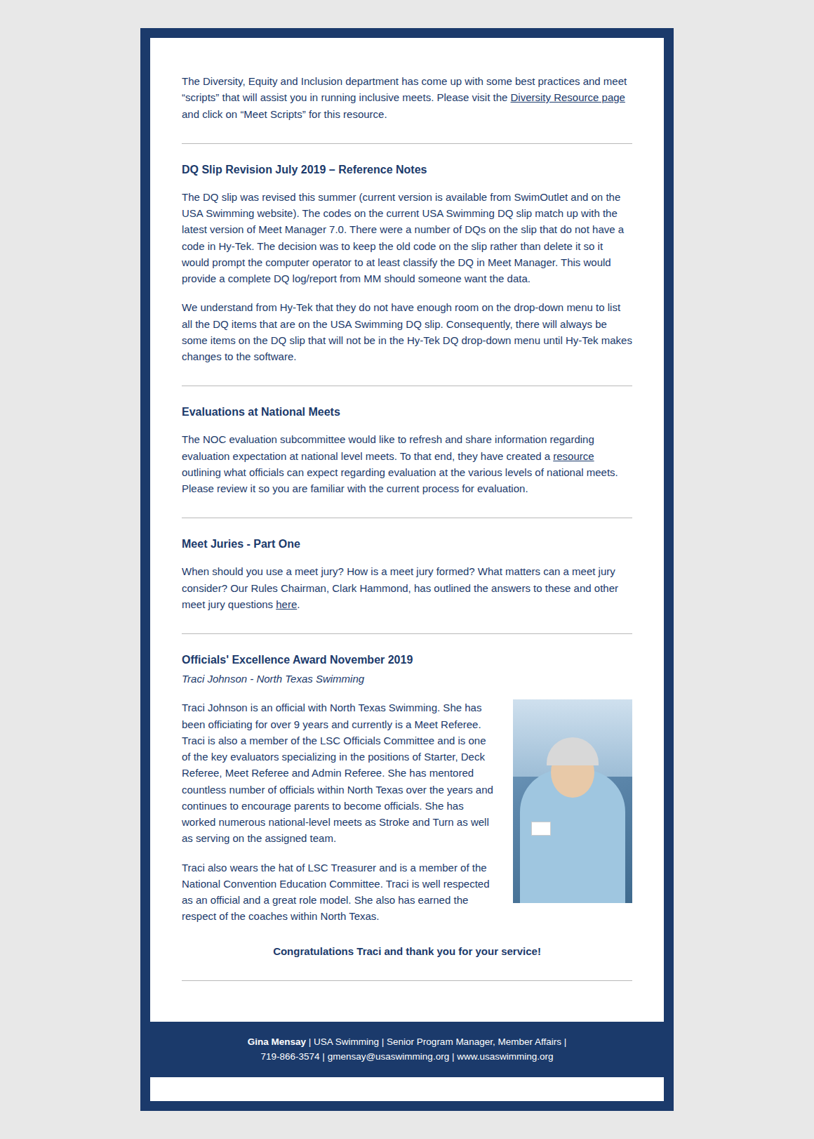The Diversity, Equity and Inclusion department has come up with some best practices and meet “scripts” that will assist you in running inclusive meets. Please visit the Diversity Resource page and click on “Meet Scripts” for this resource.
DQ Slip Revision July 2019 – Reference Notes
The DQ slip was revised this summer (current version is available from SwimOutlet and on the USA Swimming website). The codes on the current USA Swimming DQ slip match up with the latest version of Meet Manager 7.0. There were a number of DQs on the slip that do not have a code in Hy-Tek. The decision was to keep the old code on the slip rather than delete it so it would prompt the computer operator to at least classify the DQ in Meet Manager. This would provide a complete DQ log/report from MM should someone want the data.
We understand from Hy-Tek that they do not have enough room on the drop-down menu to list all the DQ items that are on the USA Swimming DQ slip. Consequently, there will always be some items on the DQ slip that will not be in the Hy-Tek DQ drop-down menu until Hy-Tek makes changes to the software.
Evaluations at National Meets
The NOC evaluation subcommittee would like to refresh and share information regarding evaluation expectation at national level meets. To that end, they have created a resource outlining what officials can expect regarding evaluation at the various levels of national meets. Please review it so you are familiar with the current process for evaluation.
Meet Juries - Part One
When should you use a meet jury? How is a meet jury formed? What matters can a meet jury consider? Our Rules Chairman, Clark Hammond, has outlined the answers to these and other meet jury questions here.
Officials' Excellence Award November 2019
Traci Johnson - North Texas Swimming
Traci Johnson is an official with North Texas Swimming. She has been officiating for over 9 years and currently is a Meet Referee. Traci is also a member of the LSC Officials Committee and is one of the key evaluators specializing in the positions of Starter, Deck Referee, Meet Referee and Admin Referee. She has mentored countless number of officials within North Texas over the years and continues to encourage parents to become officials. She has worked numerous national-level meets as Stroke and Turn as well as serving on the assigned team.
Traci also wears the hat of LSC Treasurer and is a member of the National Convention Education Committee. Traci is well respected as an official and a great role model. She also has earned the respect of the coaches within North Texas.
Congratulations Traci and thank you for your service!
Gina Mensay | USA Swimming | Senior Program Manager, Member Affairs |
719-866-3574 | gmensay@usaswimming.org | www.usaswimming.org